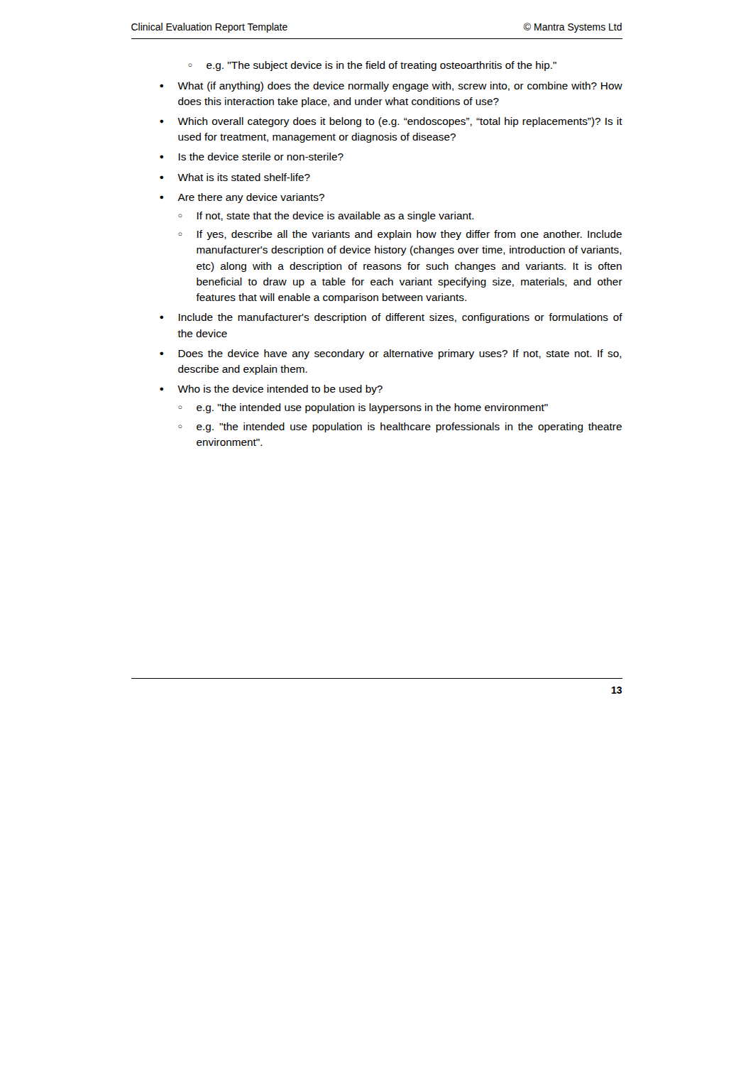Clinical Evaluation Report Template
© Mantra Systems Ltd
e.g. "The subject device is in the field of treating osteoarthritis of the hip."
What (if anything) does the device normally engage with, screw into, or combine with? How does this interaction take place, and under what conditions of use?
Which overall category does it belong to (e.g. “endoscopes”, “total hip replacements”)? Is it used for treatment, management or diagnosis of disease?
Is the device sterile or non-sterile?
What is its stated shelf-life?
Are there any device variants?
If not, state that the device is available as a single variant.
If yes, describe all the variants and explain how they differ from one another. Include manufacturer's description of device history (changes over time, introduction of variants, etc) along with a description of reasons for such changes and variants. It is often beneficial to draw up a table for each variant specifying size, materials, and other features that will enable a comparison between variants.
Include the manufacturer's description of different sizes, configurations or formulations of the device
Does the device have any secondary or alternative primary uses? If not, state not. If so, describe and explain them.
Who is the device intended to be used by?
e.g. "the intended use population is laypersons in the home environment"
e.g. "the intended use population is healthcare professionals in the operating theatre environment".
13